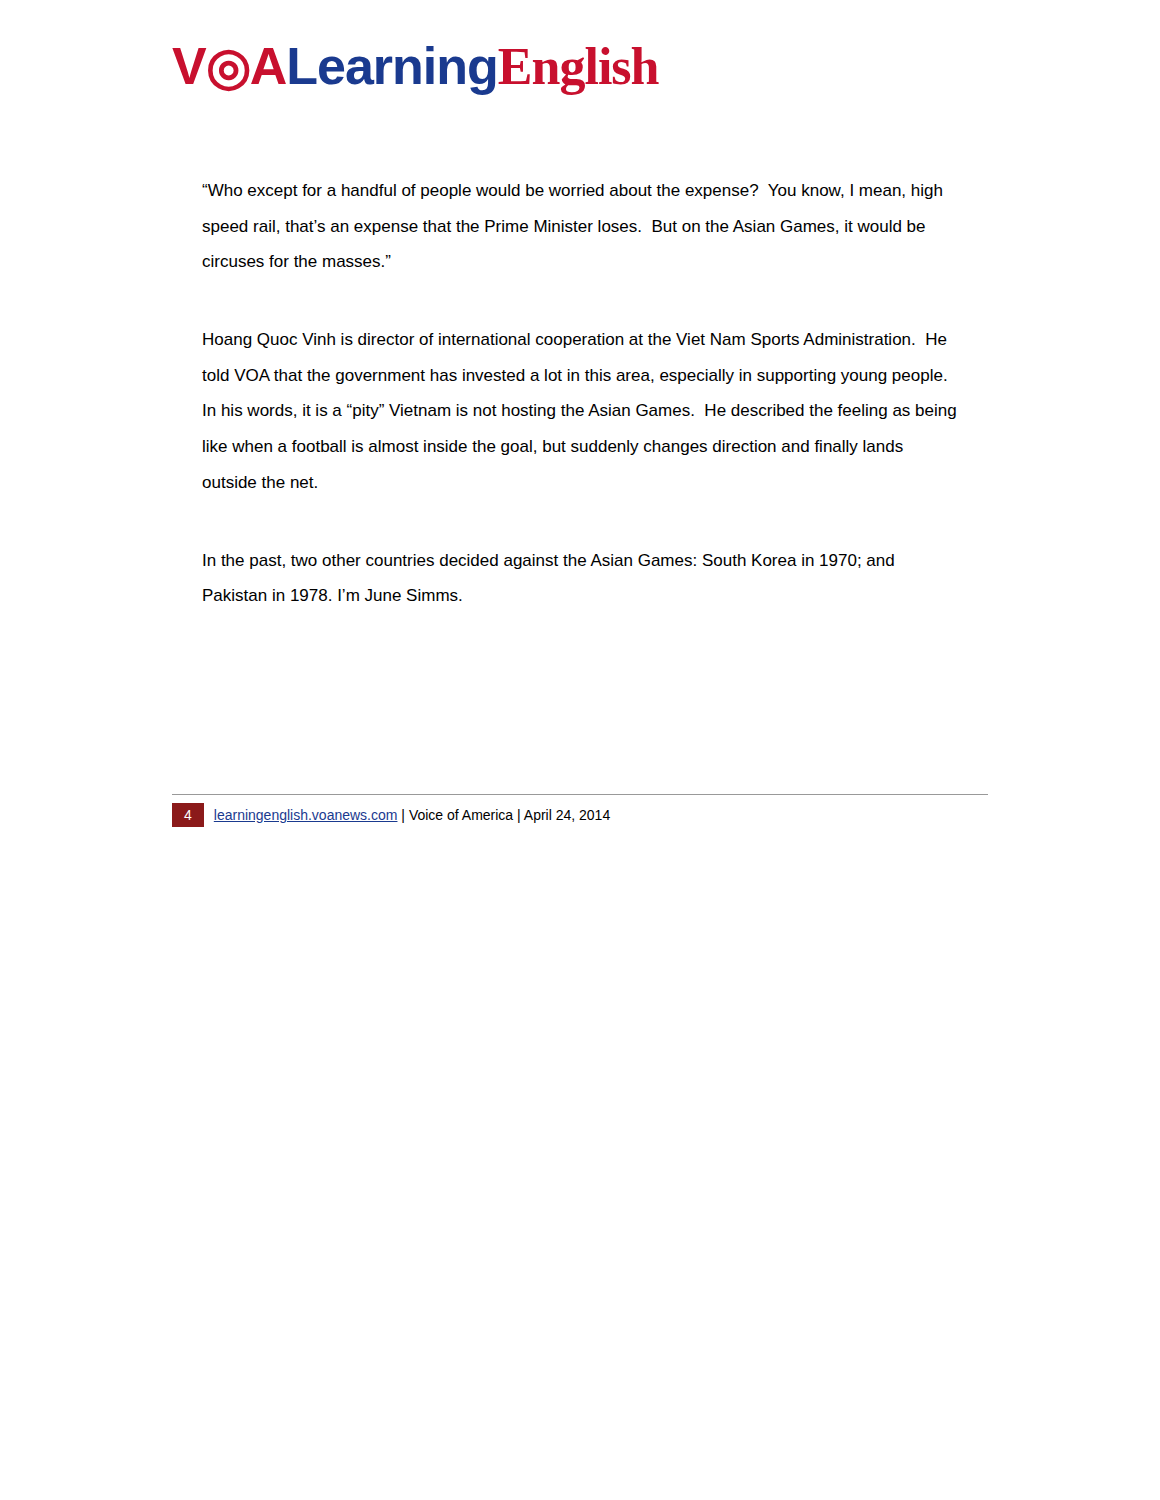V◎A Learning English
“Who except for a handful of people would be worried about the expense? You know, I mean, high speed rail, that’s an expense that the Prime Minister loses. But on the Asian Games, it would be circuses for the masses.”
Hoang Quoc Vinh is director of international cooperation at the Viet Nam Sports Administration. He told VOA that the government has invested a lot in this area, especially in supporting young people. In his words, it is a “pity” Vietnam is not hosting the Asian Games. He described the feeling as being like when a football is almost inside the goal, but suddenly changes direction and finally lands outside the net.
In the past, two other countries decided against the Asian Games: South Korea in 1970; and Pakistan in 1978. I’m June Simms.
4 learningenglish.voanews.com | Voice of America | April 24, 2014